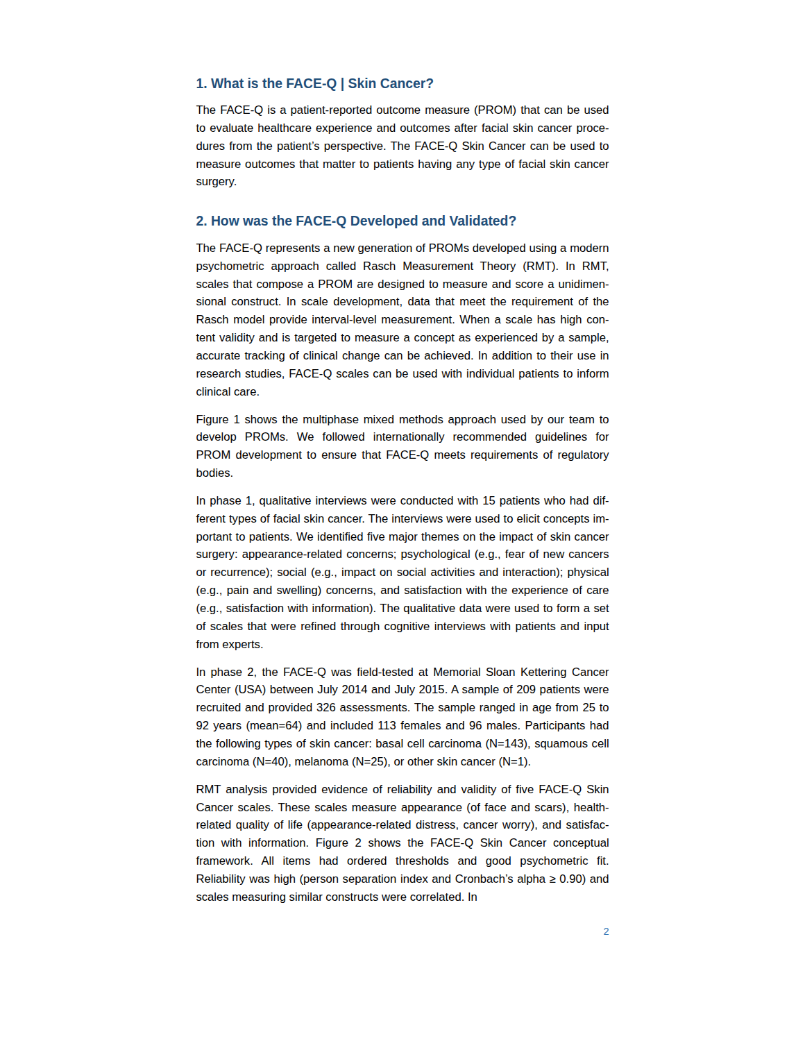1. What is the FACE-Q | Skin Cancer?
The FACE-Q is a patient-reported outcome measure (PROM) that can be used to evaluate healthcare experience and outcomes after facial skin cancer procedures from the patient’s perspective. The FACE-Q Skin Cancer can be used to measure outcomes that matter to patients having any type of facial skin cancer surgery.
2. How was the FACE-Q Developed and Validated?
The FACE-Q represents a new generation of PROMs developed using a modern psychometric approach called Rasch Measurement Theory (RMT). In RMT, scales that compose a PROM are designed to measure and score a unidimensional construct. In scale development, data that meet the requirement of the Rasch model provide interval-level measurement. When a scale has high content validity and is targeted to measure a concept as experienced by a sample, accurate tracking of clinical change can be achieved. In addition to their use in research studies, FACE-Q scales can be used with individual patients to inform clinical care.
Figure 1 shows the multiphase mixed methods approach used by our team to develop PROMs. We followed internationally recommended guidelines for PROM development to ensure that FACE-Q meets requirements of regulatory bodies.
In phase 1, qualitative interviews were conducted with 15 patients who had different types of facial skin cancer. The interviews were used to elicit concepts important to patients. We identified five major themes on the impact of skin cancer surgery: appearance-related concerns; psychological (e.g., fear of new cancers or recurrence); social (e.g., impact on social activities and interaction); physical (e.g., pain and swelling) concerns, and satisfaction with the experience of care (e.g., satisfaction with information). The qualitative data were used to form a set of scales that were refined through cognitive interviews with patients and input from experts.
In phase 2, the FACE-Q was field-tested at Memorial Sloan Kettering Cancer Center (USA) between July 2014 and July 2015. A sample of 209 patients were recruited and provided 326 assessments. The sample ranged in age from 25 to 92 years (mean=64) and included 113 females and 96 males. Participants had the following types of skin cancer: basal cell carcinoma (N=143), squamous cell carcinoma (N=40), melanoma (N=25), or other skin cancer (N=1).
RMT analysis provided evidence of reliability and validity of five FACE-Q Skin Cancer scales. These scales measure appearance (of face and scars), health-related quality of life (appearance-related distress, cancer worry), and satisfaction with information. Figure 2 shows the FACE-Q Skin Cancer conceptual framework. All items had ordered thresholds and good psychometric fit. Reliability was high (person separation index and Cronbach’s alpha ≥ 0.90) and scales measuring similar constructs were correlated. In
2